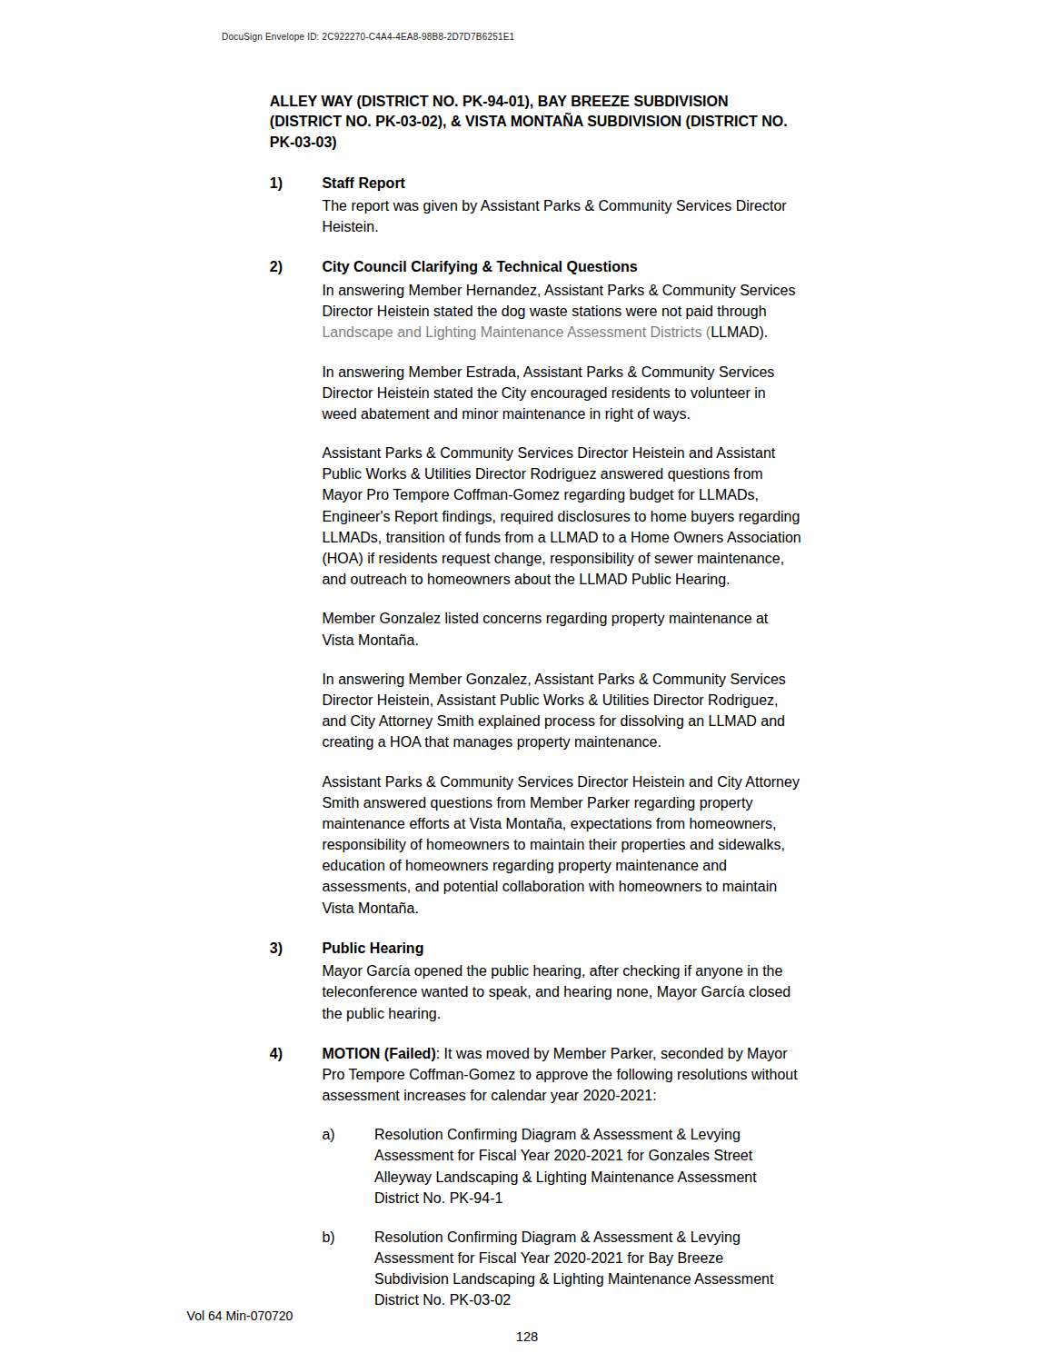DocuSign Envelope ID: 2C922270-C4A4-4EA8-98B8-2D7D7B6251E1
ALLEY WAY (DISTRICT NO. PK-94-01), BAY BREEZE SUBDIVISION (DISTRICT NO. PK-03-02), & VISTA MONTAÑA SUBDIVISION (DISTRICT NO. PK-03-03)
1)
Staff Report
The report was given by Assistant Parks & Community Services Director Heistein.
2)
City Council Clarifying & Technical Questions
In answering Member Hernandez, Assistant Parks & Community Services Director Heistein stated the dog waste stations were not paid through Landscape and Lighting Maintenance Assessment Districts (LLMAD).
In answering Member Estrada, Assistant Parks & Community Services Director Heistein stated the City encouraged residents to volunteer in weed abatement and minor maintenance in right of ways.
Assistant Parks & Community Services Director Heistein and Assistant Public Works & Utilities Director Rodriguez answered questions from Mayor Pro Tempore Coffman-Gomez regarding budget for LLMADs, Engineer's Report findings, required disclosures to home buyers regarding LLMADs, transition of funds from a LLMAD to a Home Owners Association (HOA) if residents request change, responsibility of sewer maintenance, and outreach to homeowners about the LLMAD Public Hearing.
Member Gonzalez listed concerns regarding property maintenance at Vista Montaña.
In answering Member Gonzalez, Assistant Parks & Community Services Director Heistein, Assistant Public Works & Utilities Director Rodriguez, and City Attorney Smith explained process for dissolving an LLMAD and creating a HOA that manages property maintenance.
Assistant Parks & Community Services Director Heistein and City Attorney Smith answered questions from Member Parker regarding property maintenance efforts at Vista Montaña, expectations from homeowners, responsibility of homeowners to maintain their properties and sidewalks, education of homeowners regarding property maintenance and assessments, and potential collaboration with homeowners to maintain Vista Montaña.
3)
Public Hearing
Mayor García opened the public hearing, after checking if anyone in the teleconference wanted to speak, and hearing none, Mayor García closed the public hearing.
4)
MOTION (Failed): It was moved by Member Parker, seconded by Mayor Pro Tempore Coffman-Gomez to approve the following resolutions without assessment increases for calendar year 2020-2021:
a)
Resolution Confirming Diagram & Assessment & Levying Assessment for Fiscal Year 2020-2021 for Gonzales Street Alleyway Landscaping & Lighting Maintenance Assessment District No. PK-94-1
b)
Resolution Confirming Diagram & Assessment & Levying Assessment for Fiscal Year 2020-2021 for Bay Breeze Subdivision Landscaping & Lighting Maintenance Assessment District No. PK-03-02
Vol 64 Min-070720
128